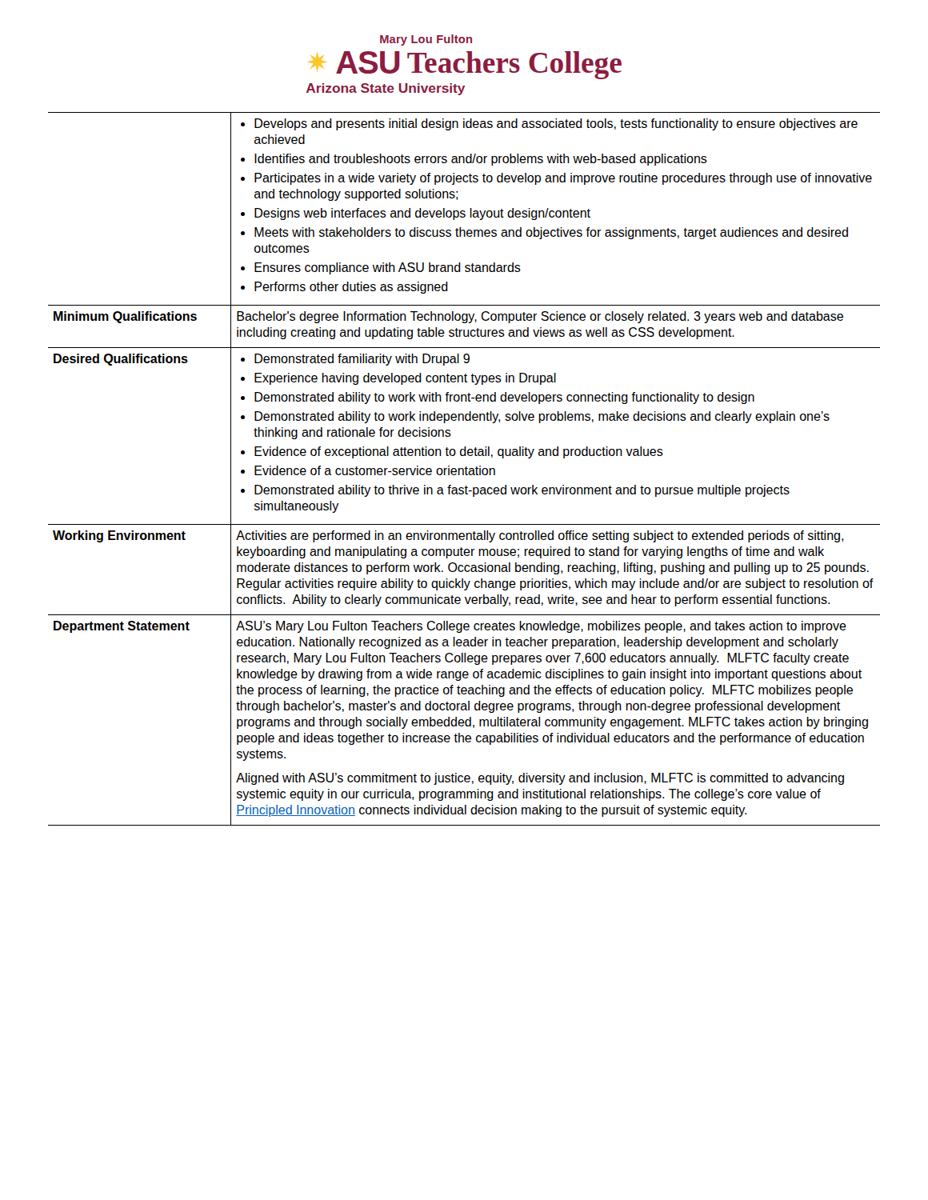Mary Lou Fulton
✷ASU Teachers College
Arizona State University
| | Develops and presents initial design ideas and associated tools, tests functionality to ensure objectives are achieved Identifies and troubleshoots errors and/or problems with web-based applications Participates in a wide variety of projects to develop and improve routine procedures through use of innovative and technology supported solutions; Designs web interfaces and develops layout design/content Meets with stakeholders to discuss themes and objectives for assignments, target audiences and desired outcomes Ensures compliance with ASU brand standards Performs other duties as assigned |
| Minimum Qualifications | Bachelor's degree Information Technology, Computer Science or closely related. 3 years web and database including creating and updating table structures and views as well as CSS development. |
| Desired Qualifications | Demonstrated familiarity with Drupal 9 Experience having developed content types in Drupal Demonstrated ability to work with front-end developers connecting functionality to design Demonstrated ability to work independently, solve problems, make decisions and clearly explain one’s thinking and rationale for decisions Evidence of exceptional attention to detail, quality and production values Evidence of a customer-service orientation Demonstrated ability to thrive in a fast-paced work environment and to pursue multiple projects simultaneously |
| Working Environment | Activities are performed in an environmentally controlled office setting subject to extended periods of sitting, keyboarding and manipulating a computer mouse; required to stand for varying lengths of time and walk moderate distances to perform work. Occasional bending, reaching, lifting, pushing and pulling up to 25 pounds. Regular activities require ability to quickly change priorities, which may include and/or are subject to resolution of conflicts. Ability to clearly communicate verbally, read, write, see and hear to perform essential functions. |
| Department Statement | ASU’s Mary Lou Fulton Teachers College creates knowledge, mobilizes people, and takes action to improve education. Nationally recognized as a leader in teacher preparation, leadership development and scholarly research, Mary Lou Fulton Teachers College prepares over 7,600 educators annually. MLFTC faculty create knowledge by drawing from a wide range of academic disciplines to gain insight into important questions about the process of learning, the practice of teaching and the effects of education policy. MLFTC mobilizes people through bachelor's, master's and doctoral degree programs, through non-degree professional development programs and through socially embedded, multilateral community engagement. MLFTC takes action by bringing people and ideas together to increase the capabilities of individual educators and the performance of education systems. Aligned with ASU’s commitment to justice, equity, diversity and inclusion, MLFTC is committed to advancing systemic equity in our curricula, programming and institutional relationships. The college’s core value of Principled Innovation connects individual decision making to the pursuit of systemic equity. |